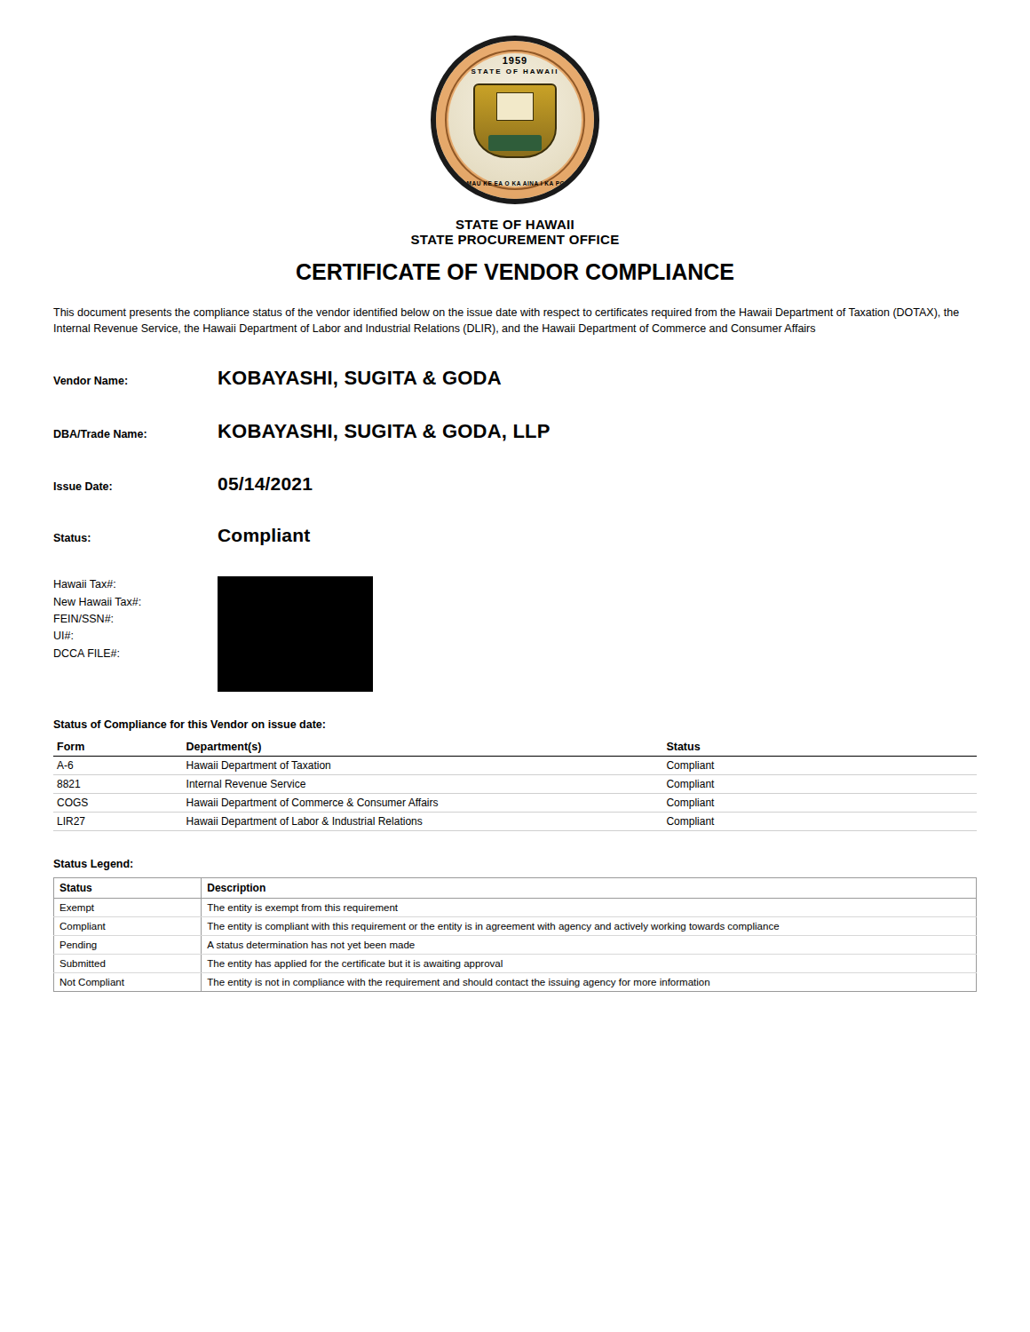1959
STATE OF HAWAII
UA MAU KE EA O KA AINA I KA PONO
STATE OF HAWAII
STATE PROCUREMENT OFFICE
CERTIFICATE OF VENDOR COMPLIANCE
This document presents the compliance status of the vendor identified below on the issue date with respect to certificates required from the Hawaii Department of Taxation (DOTAX), the Internal Revenue Service, the Hawaii Department of Labor and Industrial Relations (DLIR), and the Hawaii Department of Commerce and Consumer Affairs
Vendor Name:
KOBAYASHI, SUGITA & GODA
DBA/Trade Name:
KOBAYASHI, SUGITA & GODA, LLP
Issue Date:
05/14/2021
Status:
Compliant
Hawaii Tax#:
New Hawaii Tax#:
FEIN/SSN#:
UI#:
DCCA FILE#:
Status of Compliance for this Vendor on issue date:
| Form | Department(s) | Status | |
| --- | --- | --- | --- |
| A-6 | Hawaii Department of Taxation | Compliant | |
| 8821 | Internal Revenue Service | Compliant | |
| COGS | Hawaii Department of Commerce & Consumer Affairs | Compliant | |
| LIR27 | Hawaii Department of Labor & Industrial Relations | Compliant | |
Status Legend:
| Status | Description |
| --- | --- |
| Exempt | The entity is exempt from this requirement |
| Compliant | The entity is compliant with this requirement or the entity is in agreement with agency and actively working towards compliance |
| Pending | A status determination has not yet been made |
| Submitted | The entity has applied for the certificate but it is awaiting approval |
| Not Compliant | The entity is not in compliance with the requirement and should contact the issuing agency for more information |